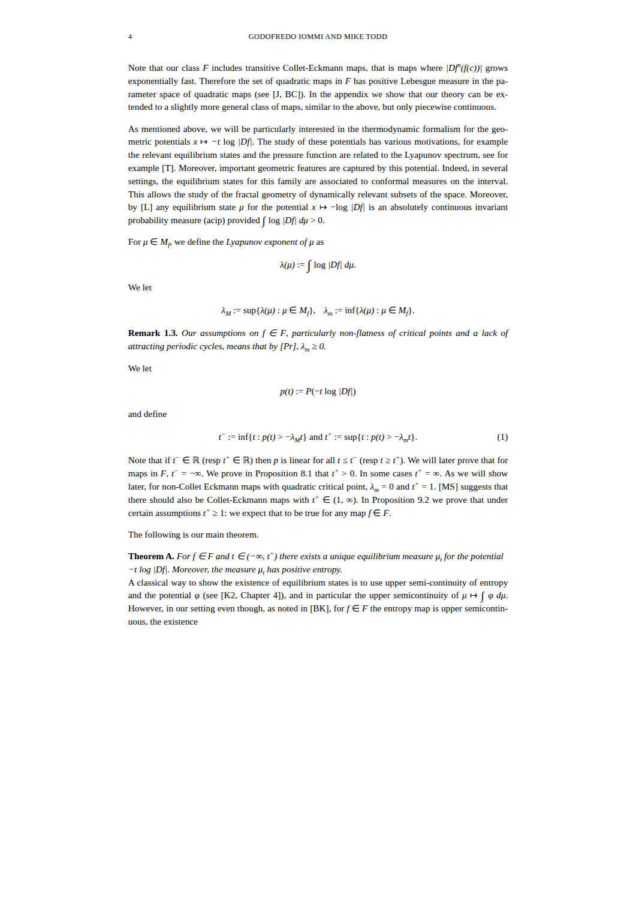4 GODOFREDO IOMMI AND MIKE TODD
Note that our class F includes transitive Collet-Eckmann maps, that is maps where |Dfn(f(c))| grows exponentially fast. Therefore the set of quadratic maps in F has positive Lebesgue measure in the parameter space of quadratic maps (see [J, BC]). In the appendix we show that our theory can be extended to a slightly more general class of maps, similar to the above, but only piecewise continuous.
As mentioned above, we will be particularly interested in the thermodynamic formalism for the geometric potentials x ↦ −t log |Df|. The study of these potentials has various motivations, for example the relevant equilibrium states and the pressure function are related to the Lyapunov spectrum, see for example [T]. Moreover, important geometric features are captured by this potential. Indeed, in several settings, the equilibrium states for this family are associated to conformal measures on the interval. This allows the study of the fractal geometry of dynamically relevant subsets of the space. Moreover, by [L] any equilibrium state μ for the potential x ↦ −log |Df| is an absolutely continuous invariant probability measure (acip) provided ∫ log |Df| dμ > 0.
For μ ∈ Mf, we define the Lyapunov exponent of μ as
λ(μ) := ∫ log |Df| dμ.
We let
λM := sup{λ(μ) : μ ∈ Mf}, λm := inf{λ(μ) : μ ∈ Mf}.
Remark 1.3. Our assumptions on f ∈ F, particularly non-flatness of critical points and a lack of attracting periodic cycles, means that by [Pr], λm ≥ 0.
We let
p(t) := P(−t log |Df|)
and define
t− := inf{t : p(t) > −λMt} and t+ := sup{t : p(t) > −λmt}. (1)
Note that if t− ∈ ℝ (resp t+ ∈ ℝ) then p is linear for all t ≤ t− (resp t ≥ t+). We will later prove that for maps in F, t− = −∞. We prove in Proposition 8.1 that t+ > 0. In some cases t+ = ∞. As we will show later, for non-Collet Eckmann maps with quadratic critical point, λm = 0 and t+ = 1. [MS] suggests that there should also be Collet-Eckmann maps with t+ ∈ (1, ∞). In Proposition 9.2 we prove that under certain assumptions t+ ≥ 1: we expect that to be true for any map f ∈ F.
The following is our main theorem.
Theorem A. For f ∈ F and t ∈ (−∞, t+) there exists a unique equilibrium measure μt for the potential −t log |Df|. Moreover, the measure μt has positive entropy.
A classical way to show the existence of equilibrium states is to use upper semi-continuity of entropy and the potential φ (see [K2, Chapter 4]), and in particular the upper semicontinuity of μ ↦ ∫ φ dμ. However, in our setting even though, as noted in [BK], for f ∈ F the entropy map is upper semicontinuous, the existence